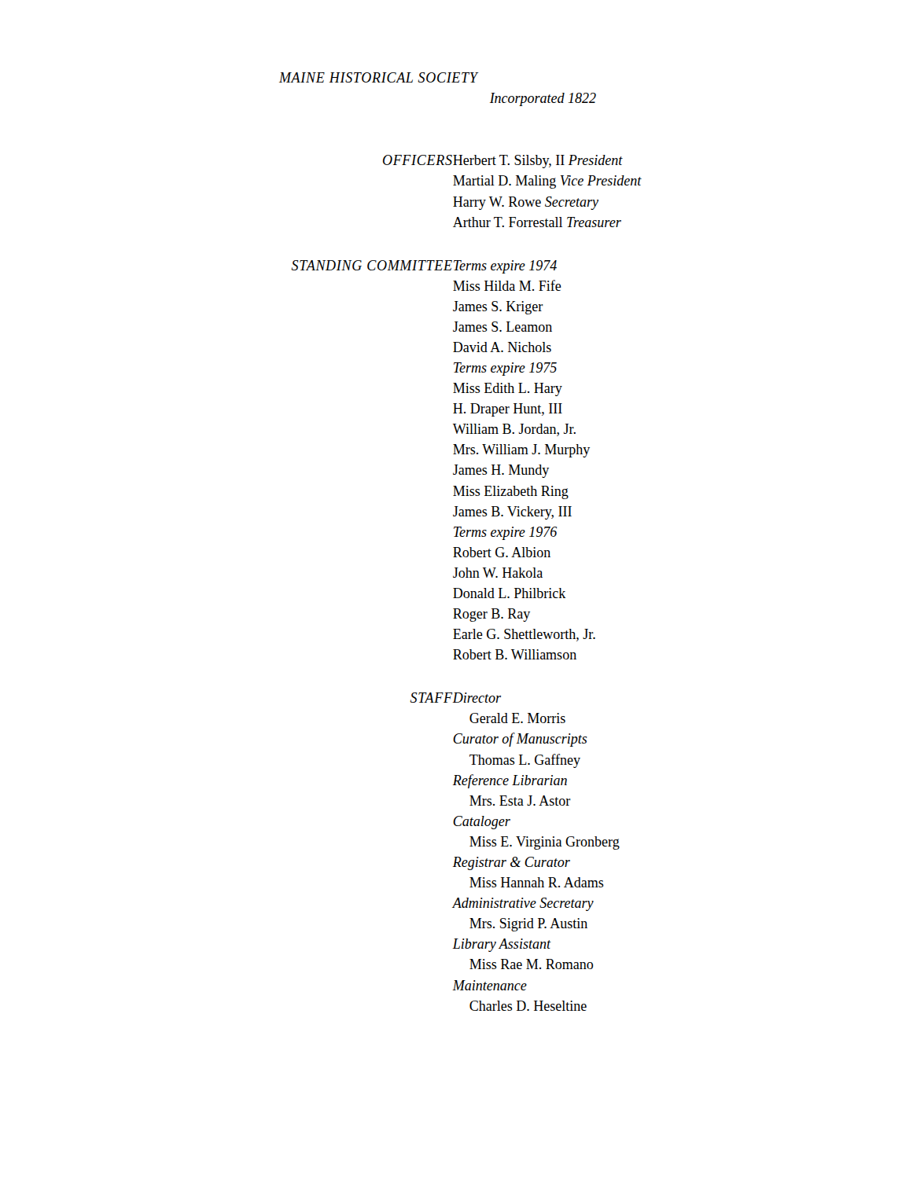MAINE HISTORICAL SOCIETY
Incorporated 1822
| OFFICERS | Herbert T. Silsby, II President Martial D. Maling Vice President Harry W. Rowe Secretary Arthur T. Forrestall Treasurer |
| STANDING COMMITTEE | Terms expire 1974 Miss Hilda M. Fife James S. Kriger James S. Leamon David A. Nichols Terms expire 1975 Miss Edith L. Hary H. Draper Hunt, III William B. Jordan, Jr. Mrs. William J. Murphy James H. Mundy Miss Elizabeth Ring James B. Vickery, III Terms expire 1976 Robert G. Albion John W. Hakola Donald L. Philbrick Roger B. Ray Earle G. Shettleworth, Jr. Robert B. Williamson |
| STAFF | Director Gerald E. Morris Curator of Manuscripts Thomas L. Gaffney Reference Librarian Mrs. Esta J. Astor Cataloger Miss E. Virginia Gronberg Registrar & Curator Miss Hannah R. Adams Administrative Secretary Mrs. Sigrid P. Austin Library Assistant Miss Rae M. Romano Maintenance Charles D. Heseltine |